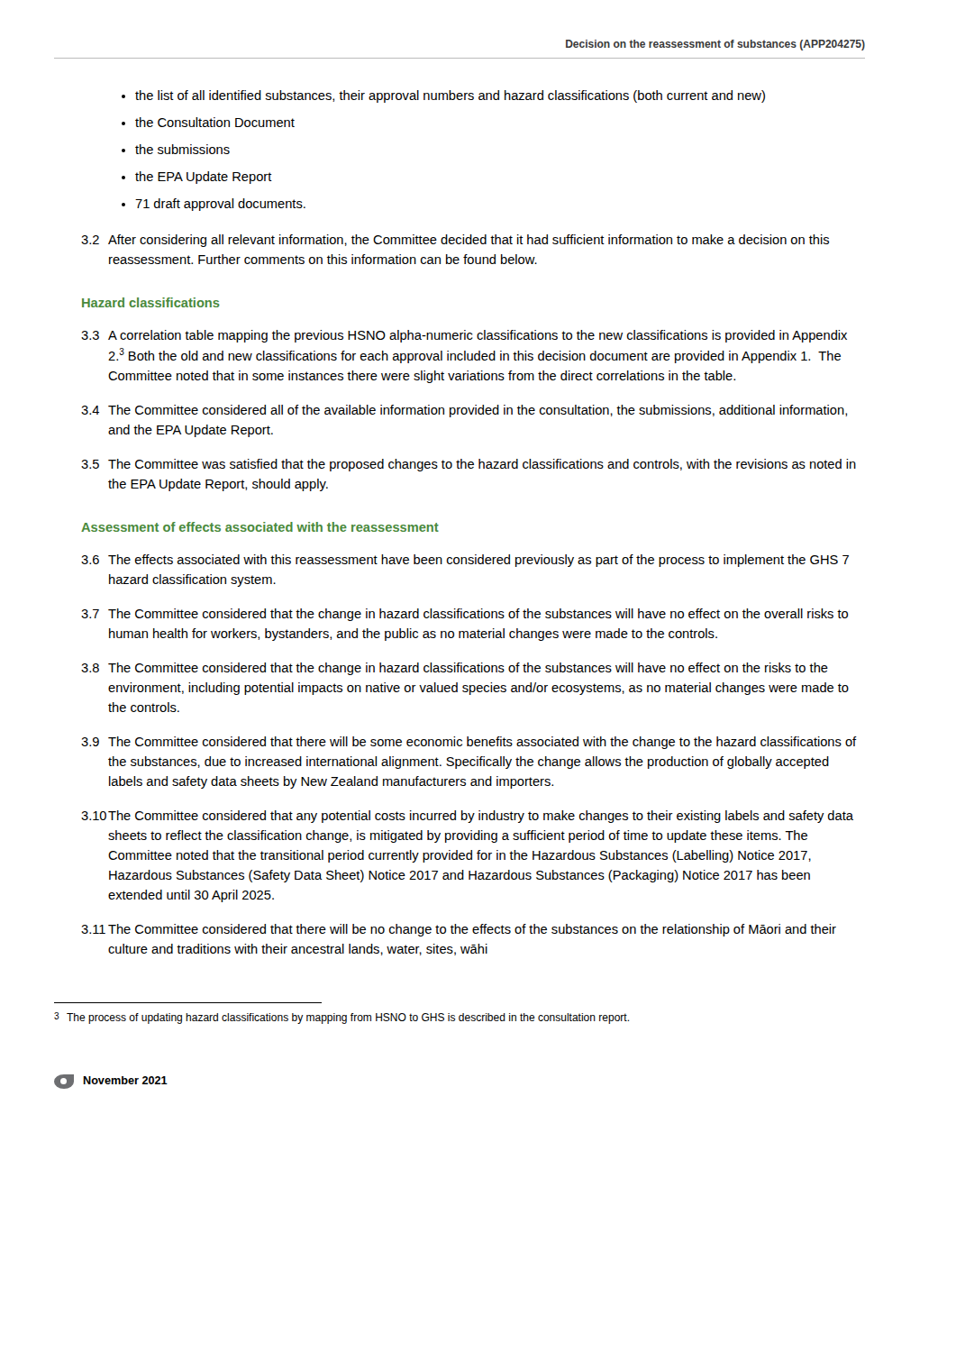Decision on the reassessment of substances (APP204275)
the list of all identified substances, their approval numbers and hazard classifications (both current and new)
the Consultation Document
the submissions
the EPA Update Report
71 draft approval documents.
3.2
After considering all relevant information, the Committee decided that it had sufficient information to make a decision on this reassessment. Further comments on this information can be found below.
Hazard classifications
3.3
A correlation table mapping the previous HSNO alpha-numeric classifications to the new classifications is provided in Appendix 2.3 Both the old and new classifications for each approval included in this decision document are provided in Appendix 1. The Committee noted that in some instances there were slight variations from the direct correlations in the table.
3.4
The Committee considered all of the available information provided in the consultation, the submissions, additional information, and the EPA Update Report.
3.5
The Committee was satisfied that the proposed changes to the hazard classifications and controls, with the revisions as noted in the EPA Update Report, should apply.
Assessment of effects associated with the reassessment
3.6
The effects associated with this reassessment have been considered previously as part of the process to implement the GHS 7 hazard classification system.
3.7
The Committee considered that the change in hazard classifications of the substances will have no effect on the overall risks to human health for workers, bystanders, and the public as no material changes were made to the controls.
3.8
The Committee considered that the change in hazard classifications of the substances will have no effect on the risks to the environment, including potential impacts on native or valued species and/or ecosystems, as no material changes were made to the controls.
3.9
The Committee considered that there will be some economic benefits associated with the change to the hazard classifications of the substances, due to increased international alignment. Specifically the change allows the production of globally accepted labels and safety data sheets by New Zealand manufacturers and importers.
3.10
The Committee considered that any potential costs incurred by industry to make changes to their existing labels and safety data sheets to reflect the classification change, is mitigated by providing a sufficient period of time to update these items. The Committee noted that the transitional period currently provided for in the Hazardous Substances (Labelling) Notice 2017, Hazardous Substances (Safety Data Sheet) Notice 2017 and Hazardous Substances (Packaging) Notice 2017 has been extended until 30 April 2025.
3.11
The Committee considered that there will be no change to the effects of the substances on the relationship of Māori and their culture and traditions with their ancestral lands, water, sites, wāhi
3
The process of updating hazard classifications by mapping from HSNO to GHS is described in the consultation report.
November 2021